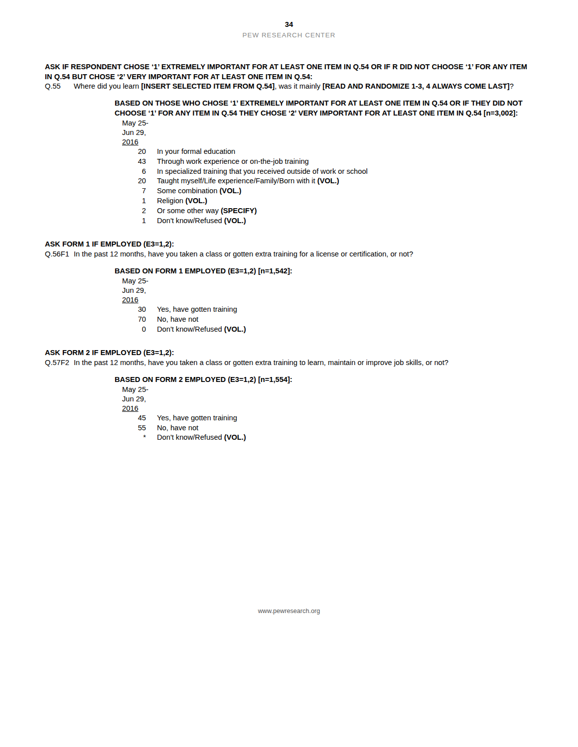34
PEW RESEARCH CENTER
ASK IF RESPONDENT CHOSE ‘1’ EXTREMELY IMPORTANT FOR AT LEAST ONE ITEM IN Q.54 OR IF R DID NOT CHOOSE ‘1’ FOR ANY ITEM IN Q.54 BUT CHOSE ‘2’ VERY IMPORTANT FOR AT LEAST ONE ITEM IN Q.54:
Q.55
Where did you learn [INSERT SELECTED ITEM FROM Q.54], was it mainly [READ AND RANDOMIZE 1-3, 4 ALWAYS COME LAST]?
BASED ON THOSE WHO CHOSE ‘1’ EXTREMELY IMPORTANT FOR AT LEAST ONE ITEM IN Q.54 OR IF THEY DID NOT CHOOSE ‘1’ FOR ANY ITEM IN Q.54 THEY CHOSE ‘2’ VERY IMPORTANT FOR AT LEAST ONE ITEM IN Q.54 [n=3,002]:
May 25-
Jun 29,
2016
| 20 | In your formal education |
| 43 | Through work experience or on-the-job training |
| 6 | In specialized training that you received outside of work or school |
| 20 | Taught myself/Life experience/Family/Born with it (VOL.) |
| 7 | Some combination (VOL.) |
| 1 | Religion (VOL.) |
| 2 | Or some other way (SPECIFY) |
| 1 | Don't know/Refused (VOL.) |
ASK FORM 1 IF EMPLOYED (E3=1,2):
Q.56F1
In the past 12 months, have you taken a class or gotten extra training for a license or certification, or not?
BASED ON FORM 1 EMPLOYED (E3=1,2) [n=1,542]:
May 25-
Jun 29,
2016
| 30 | Yes, have gotten training |
| 70 | No, have not |
| 0 | Don't know/Refused (VOL.) |
ASK FORM 2 IF EMPLOYED (E3=1,2):
Q.57F2
In the past 12 months, have you taken a class or gotten extra training to learn, maintain or improve job skills, or not?
BASED ON FORM 2 EMPLOYED (E3=1,2) [n=1,554]:
May 25-
Jun 29,
2016
| 45 | Yes, have gotten training |
| 55 | No, have not |
| * | Don't know/Refused (VOL.) |
www.pewresearch.org